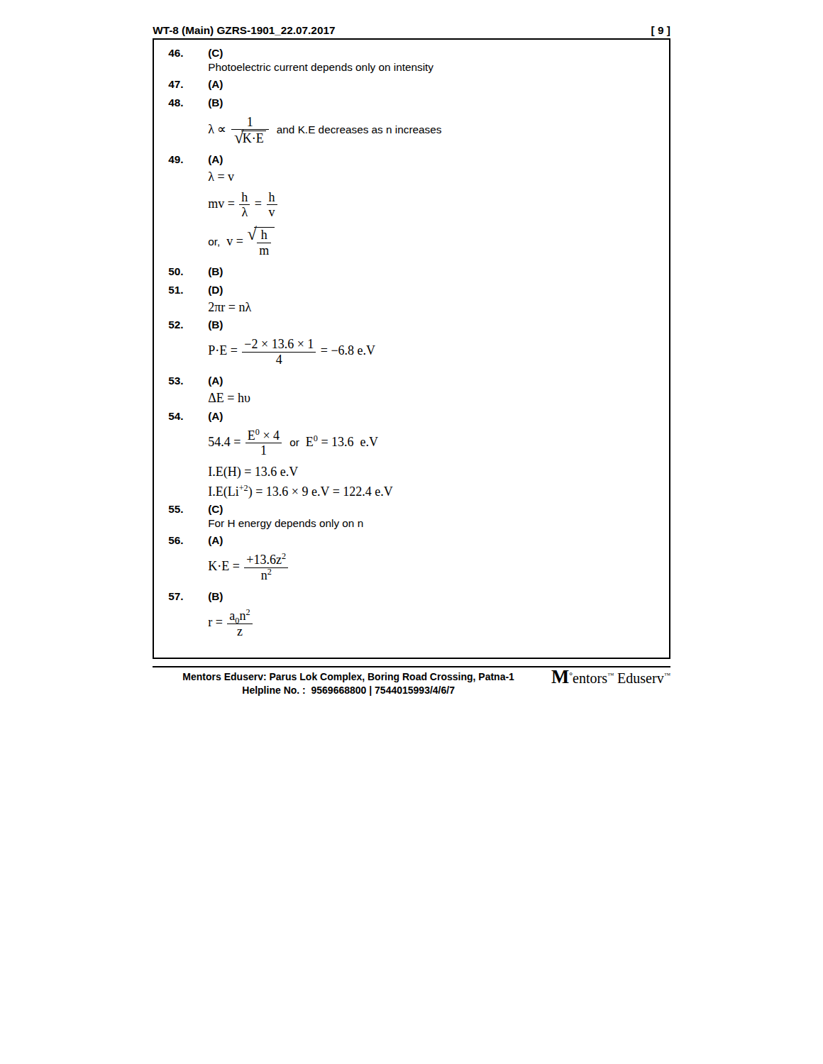WT-8 (Main) GZRS-1901_22.07.2017
[ 9 ]
46.
(C)
Photoelectric current depends only on intensity
47.
(A)
48.
(B)
λ ∝ 1 K·E and K.E decreases as n increases
49.
(A)
λ = v
mv = hλ = hv
or, v = hm
50.
(B)
51.
(D)
2πr = nλ
52.
(B)
P·E = −2 × 13.6 × 14 = −6.8 e.V
53.
(A)
ΔE = hυ
54.
(A)
54.4 = E0 × 41 or E0 = 13.6 e.V
I.E(H) = 13.6 e.V
I.E(Li+2) = 13.6 × 9 e.V = 122.4 e.V
55.
(C)
For H energy depends only on n
56.
(A)
K·E = +13.6z2 n2
57.
(B)
r = a0n2 z
Mentors Eduserv: Parus Lok Complex, Boring Road Crossing, Patna-1
Helpline No. : 9569668800 | 7544015993/4/6/7
Mentors™ Eduserv™